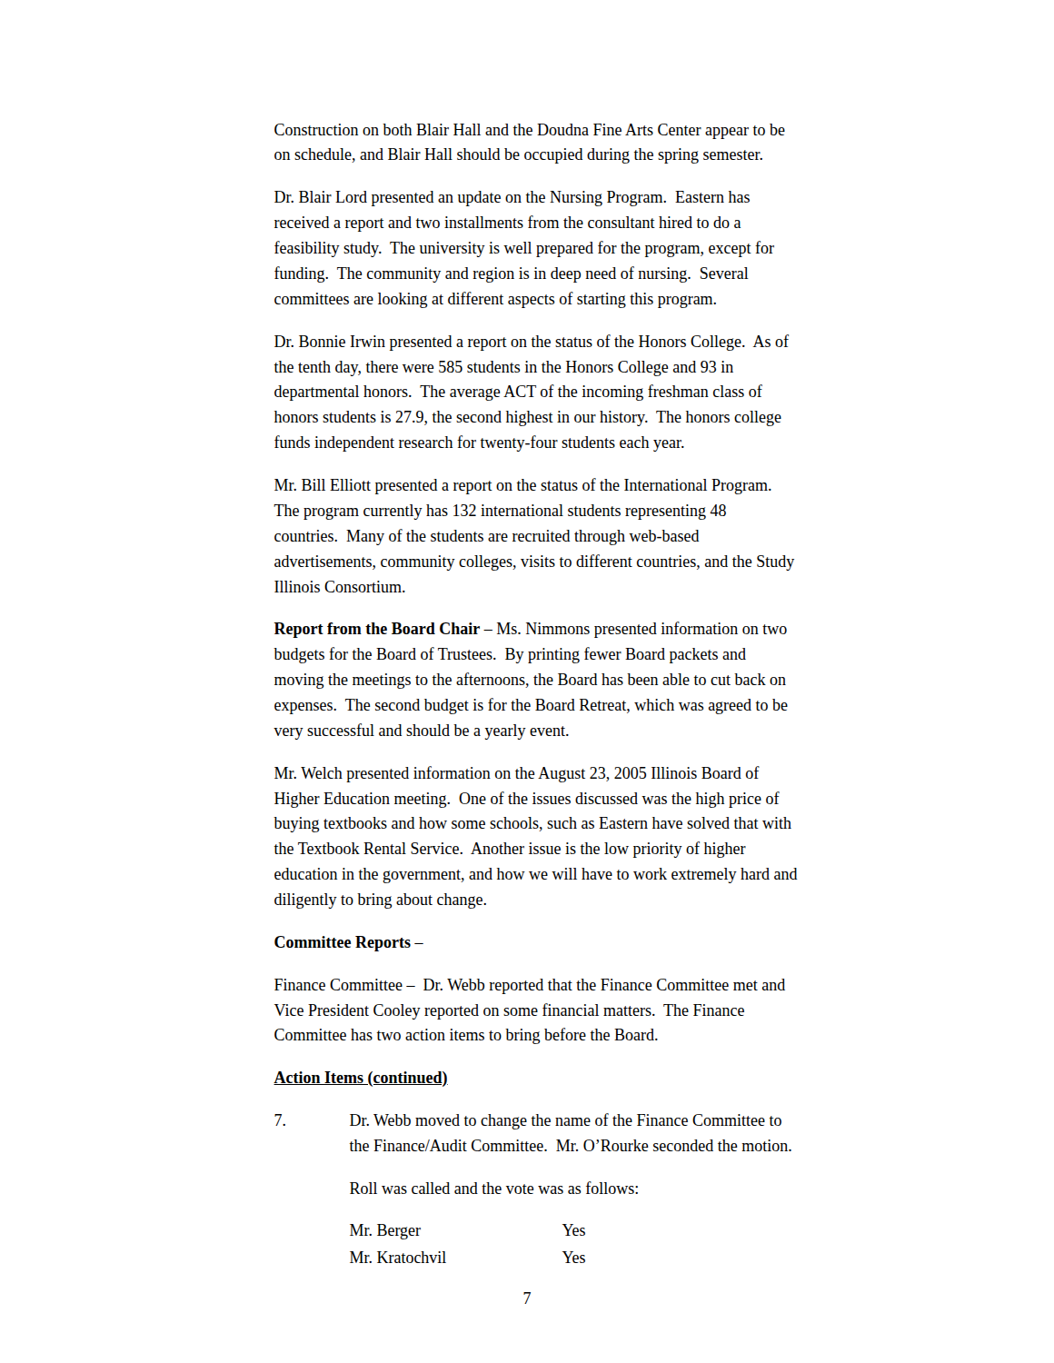Construction on both Blair Hall and the Doudna Fine Arts Center appear to be on schedule, and Blair Hall should be occupied during the spring semester.
Dr. Blair Lord presented an update on the Nursing Program. Eastern has received a report and two installments from the consultant hired to do a feasibility study. The university is well prepared for the program, except for funding. The community and region is in deep need of nursing. Several committees are looking at different aspects of starting this program.
Dr. Bonnie Irwin presented a report on the status of the Honors College. As of the tenth day, there were 585 students in the Honors College and 93 in departmental honors. The average ACT of the incoming freshman class of honors students is 27.9, the second highest in our history. The honors college funds independent research for twenty-four students each year.
Mr. Bill Elliott presented a report on the status of the International Program. The program currently has 132 international students representing 48 countries. Many of the students are recruited through web-based advertisements, community colleges, visits to different countries, and the Study Illinois Consortium.
Report from the Board Chair – Ms. Nimmons presented information on two budgets for the Board of Trustees. By printing fewer Board packets and moving the meetings to the afternoons, the Board has been able to cut back on expenses. The second budget is for the Board Retreat, which was agreed to be very successful and should be a yearly event.
Mr. Welch presented information on the August 23, 2005 Illinois Board of Higher Education meeting. One of the issues discussed was the high price of buying textbooks and how some schools, such as Eastern have solved that with the Textbook Rental Service. Another issue is the low priority of higher education in the government, and how we will have to work extremely hard and diligently to bring about change.
Committee Reports –
Finance Committee – Dr. Webb reported that the Finance Committee met and Vice President Cooley reported on some financial matters. The Finance Committee has two action items to bring before the Board.
Action Items (continued)
7.
Dr. Webb moved to change the name of the Finance Committee to the Finance/Audit Committee. Mr. O’Rourke seconded the motion.
Roll was called and the vote was as follows:
| Mr. Berger | Yes |
| Mr. Kratochvil | Yes |
7